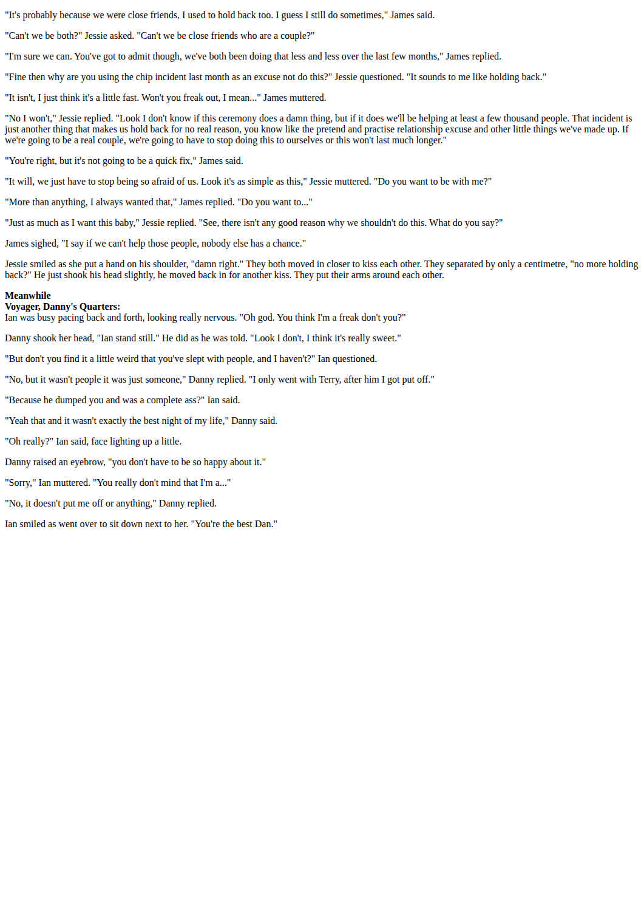"It's probably because we were close friends, I used to hold back too. I guess I still do sometimes," James said.
"Can't we be both?" Jessie asked. "Can't we be close friends who are a couple?"
"I'm sure we can. You've got to admit though, we've both been doing that less and less over the last few months," James replied.
"Fine then why are you using the chip incident last month as an excuse not do this?" Jessie questioned. "It sounds to me like holding back."
"It isn't, I just think it's a little fast. Won't you freak out, I mean..." James muttered.
"No I won't," Jessie replied. "Look I don't know if this ceremony does a damn thing, but if it does we'll be helping at least a few thousand people. That incident is just another thing that makes us hold back for no real reason, you know like the pretend and practise relationship excuse and other little things we've made up. If we're going to be a real couple, we're going to have to stop doing this to ourselves or this won't last much longer."
"You're right, but it's not going to be a quick fix," James said.
"It will, we just have to stop being so afraid of us. Look it's as simple as this," Jessie muttered. "Do you want to be with me?"
"More than anything, I always wanted that," James replied. "Do you want to..."
"Just as much as I want this baby," Jessie replied. "See, there isn't any good reason why we shouldn't do this. What do you say?"
James sighed, "I say if we can't help those people, nobody else has a chance."
Jessie smiled as she put a hand on his shoulder, "damn right." They both moved in closer to kiss each other. They separated by only a centimetre, "no more holding back?" He just shook his head slightly, he moved back in for another kiss. They put their arms around each other.
Meanwhile
Voyager, Danny's Quarters:
Ian was busy pacing back and forth, looking really nervous. "Oh god. You think I'm a freak don't you?"
Danny shook her head, "Ian stand still." He did as he was told. "Look I don't, I think it's really sweet."
"But don't you find it a little weird that you've slept with people, and I haven't?" Ian questioned.
"No, but it wasn't people it was just someone," Danny replied. "I only went with Terry, after him I got put off."
"Because he dumped you and was a complete ass?" Ian said.
"Yeah that and it wasn't exactly the best night of my life," Danny said.
"Oh really?" Ian said, face lighting up a little.
Danny raised an eyebrow, "you don't have to be so happy about it."
"Sorry," Ian muttered. "You really don't mind that I'm a..."
"No, it doesn't put me off or anything," Danny replied.
Ian smiled as went over to sit down next to her. "You're the best Dan."